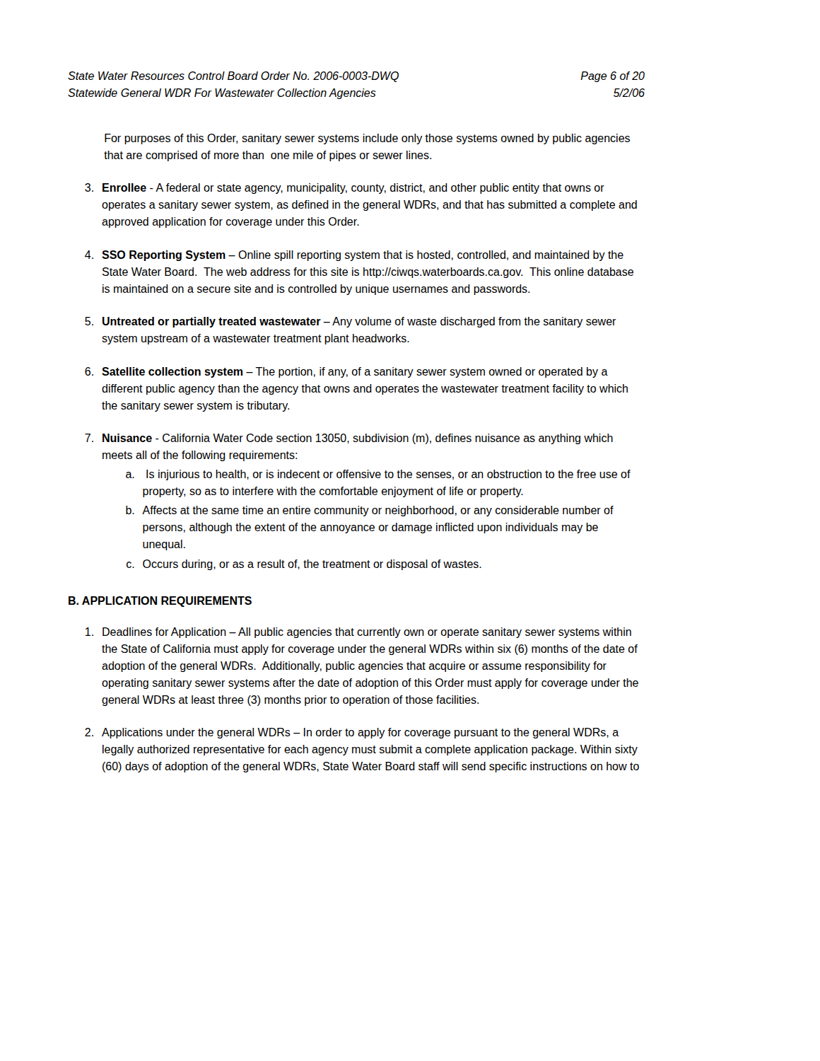State Water Resources Control Board Order No. 2006-0003-DWQ
Page 6 of 20
Statewide General WDR For Wastewater Collection Agencies
5/2/06
For purposes of this Order, sanitary sewer systems include only those systems owned by public agencies that are comprised of more than one mile of pipes or sewer lines.
Enrollee - A federal or state agency, municipality, county, district, and other public entity that owns or operates a sanitary sewer system, as defined in the general WDRs, and that has submitted a complete and approved application for coverage under this Order.
SSO Reporting System – Online spill reporting system that is hosted, controlled, and maintained by the State Water Board. The web address for this site is http://ciwqs.waterboards.ca.gov. This online database is maintained on a secure site and is controlled by unique usernames and passwords.
Untreated or partially treated wastewater – Any volume of waste discharged from the sanitary sewer system upstream of a wastewater treatment plant headworks.
Satellite collection system – The portion, if any, of a sanitary sewer system owned or operated by a different public agency than the agency that owns and operates the wastewater treatment facility to which the sanitary sewer system is tributary.
Nuisance - California Water Code section 13050, subdivision (m), defines nuisance as anything which meets all of the following requirements:
Is injurious to health, or is indecent or offensive to the senses, or an obstruction to the free use of property, so as to interfere with the comfortable enjoyment of life or property.
Affects at the same time an entire community or neighborhood, or any considerable number of persons, although the extent of the annoyance or damage inflicted upon individuals may be unequal.
Occurs during, or as a result of, the treatment or disposal of wastes.
B. APPLICATION REQUIREMENTS
Deadlines for Application – All public agencies that currently own or operate sanitary sewer systems within the State of California must apply for coverage under the general WDRs within six (6) months of the date of adoption of the general WDRs. Additionally, public agencies that acquire or assume responsibility for operating sanitary sewer systems after the date of adoption of this Order must apply for coverage under the general WDRs at least three (3) months prior to operation of those facilities.
Applications under the general WDRs – In order to apply for coverage pursuant to the general WDRs, a legally authorized representative for each agency must submit a complete application package. Within sixty (60) days of adoption of the general WDRs, State Water Board staff will send specific instructions on how to